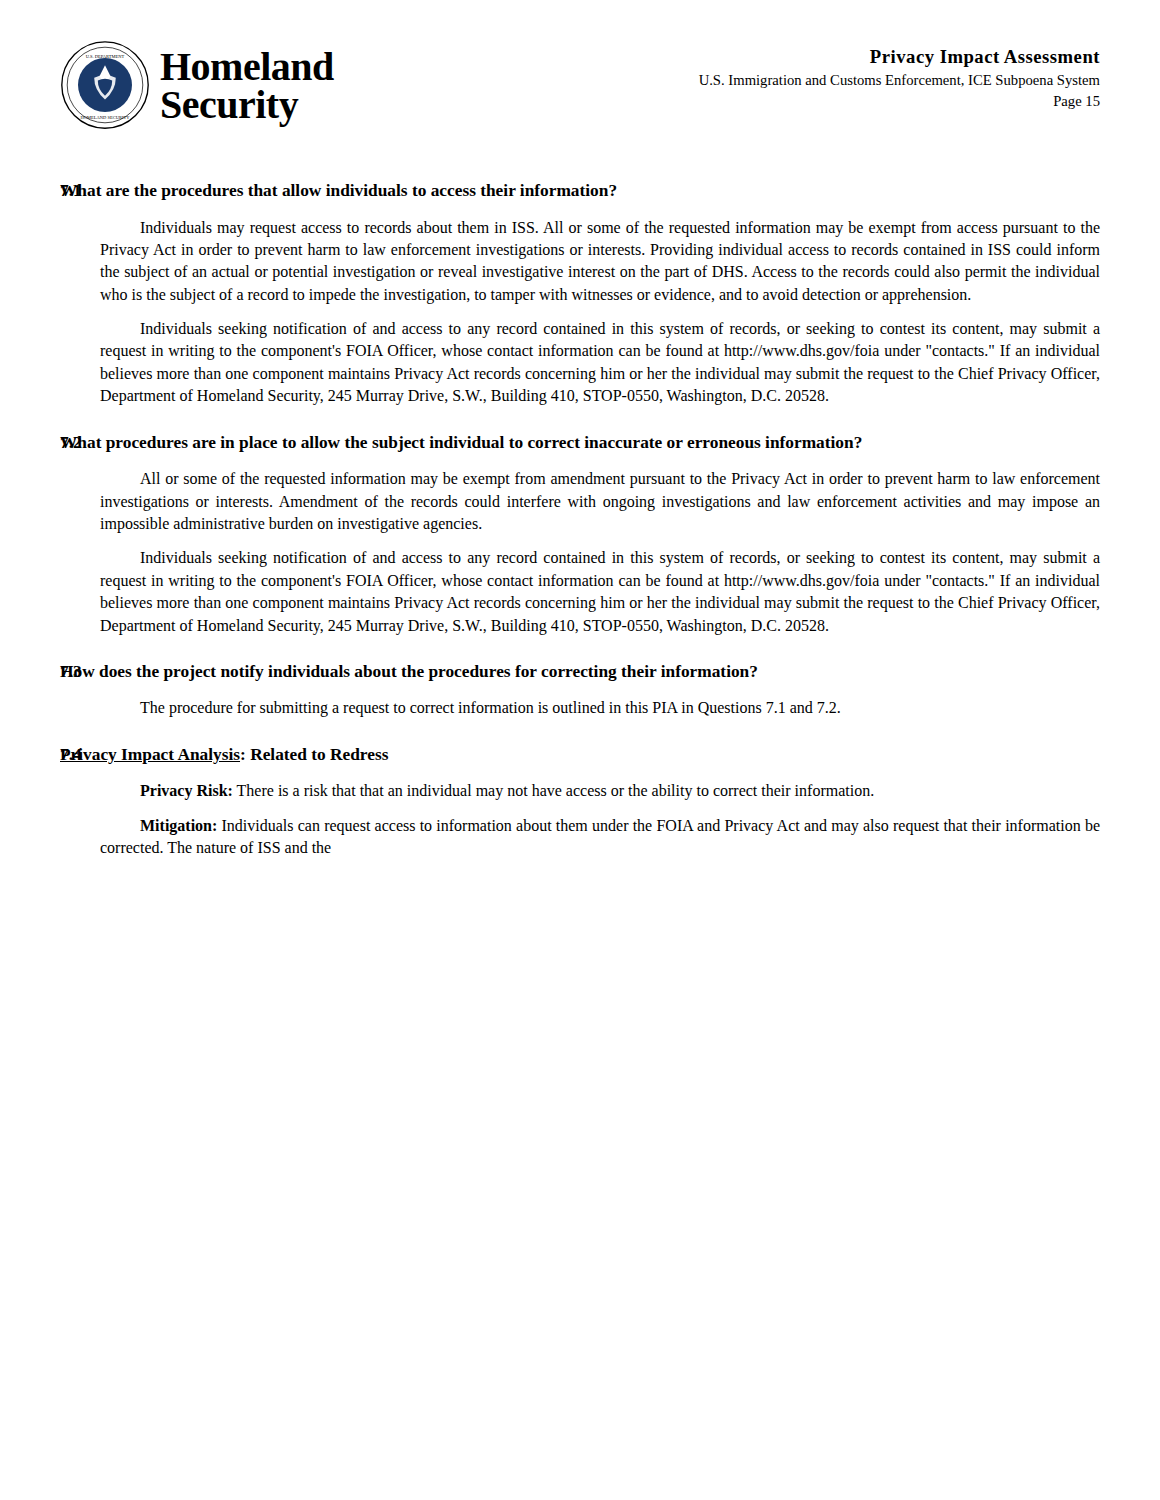U.S. DEPARTMENT HOMELAND SECURITY
Homeland
Security
Privacy Impact Assessment
U.S. Immigration and Customs Enforcement, ICE Subpoena System
Page 15
7.1 What are the procedures that allow individuals to access their information?
Individuals may request access to records about them in ISS. All or some of the requested information may be exempt from access pursuant to the Privacy Act in order to prevent harm to law enforcement investigations or interests. Providing individual access to records contained in ISS could inform the subject of an actual or potential investigation or reveal investigative interest on the part of DHS. Access to the records could also permit the individual who is the subject of a record to impede the investigation, to tamper with witnesses or evidence, and to avoid detection or apprehension.
Individuals seeking notification of and access to any record contained in this system of records, or seeking to contest its content, may submit a request in writing to the component's FOIA Officer, whose contact information can be found at http://www.dhs.gov/foia under "contacts." If an individual believes more than one component maintains Privacy Act records concerning him or her the individual may submit the request to the Chief Privacy Officer, Department of Homeland Security, 245 Murray Drive, S.W., Building 410, STOP-0550, Washington, D.C. 20528.
7.2 What procedures are in place to allow the subject individual to correct inaccurate or erroneous information?
All or some of the requested information may be exempt from amendment pursuant to the Privacy Act in order to prevent harm to law enforcement investigations or interests. Amendment of the records could interfere with ongoing investigations and law enforcement activities and may impose an impossible administrative burden on investigative agencies.
Individuals seeking notification of and access to any record contained in this system of records, or seeking to contest its content, may submit a request in writing to the component's FOIA Officer, whose contact information can be found at http://www.dhs.gov/foia under "contacts." If an individual believes more than one component maintains Privacy Act records concerning him or her the individual may submit the request to the Chief Privacy Officer, Department of Homeland Security, 245 Murray Drive, S.W., Building 410, STOP-0550, Washington, D.C. 20528.
7.3 How does the project notify individuals about the procedures for correcting their information?
The procedure for submitting a request to correct information is outlined in this PIA in Questions 7.1 and 7.2.
7.4 Privacy Impact Analysis: Related to Redress
Privacy Risk: There is a risk that that an individual may not have access or the ability to correct their information.
Mitigation: Individuals can request access to information about them under the FOIA and Privacy Act and may also request that their information be corrected. The nature of ISS and the